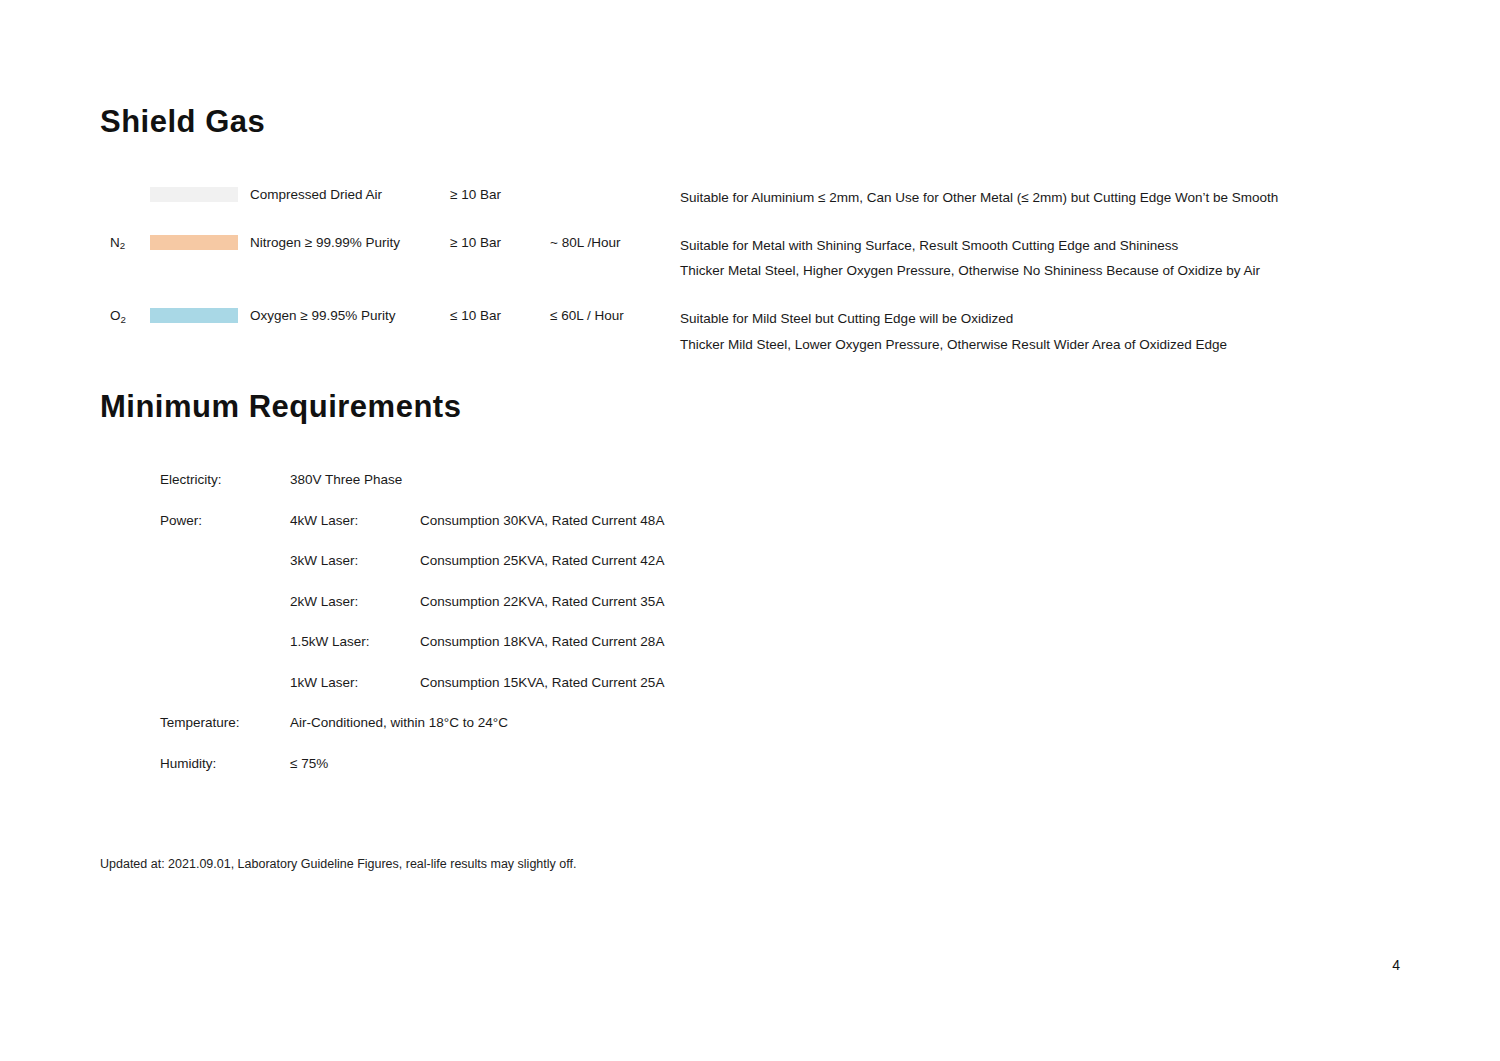Shield Gas
| | | Compressed Dried Air | ≥ 10 Bar | | Suitable for Aluminium ≤ 2mm, Can Use for Other Metal (≤ 2mm) but Cutting Edge Won’t be Smooth |
| N 2 | | Nitrogen ≥ 99.99% Purity | ≥ 10 Bar | ~ 80L /Hour | Suitable for Metal with Shining Surface, Result Smooth Cutting Edge and Shininess Thicker Metal Steel, Higher Oxygen Pressure, Otherwise No Shininess Because of Oxidize by Air |
| O 2 | | Oxygen ≥ 99.95% Purity | ≤ 10 Bar | ≤ 60L / Hour | Suitable for Mild Steel but Cutting Edge will be Oxidized Thicker Mild Steel, Lower Oxygen Pressure, Otherwise Result Wider Area of Oxidized Edge |
Minimum Requirements
| Electricity: | 380V Three Phase |
| Power: | 4kW Laser: | Consumption 30KVA, Rated Current 48A |
| | 3kW Laser: | Consumption 25KVA, Rated Current 42A |
| | 2kW Laser: | Consumption 22KVA, Rated Current 35A |
| | 1.5kW Laser: | Consumption 18KVA, Rated Current 28A |
| | 1kW Laser: | Consumption 15KVA, Rated Current 25A |
| Temperature: | Air-Conditioned, within 18°C to 24°C |
| Humidity: | ≤ 75% |
Updated at: 2021.09.01, Laboratory Guideline Figures, real-life results may slightly off.
4